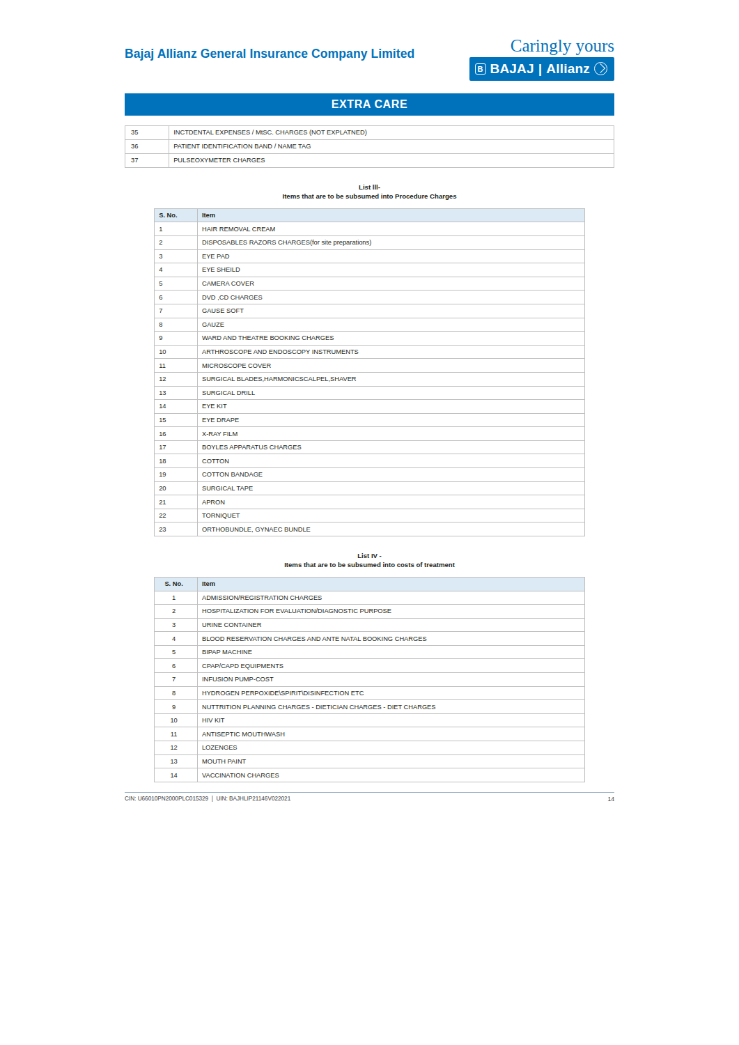Bajaj Allianz General Insurance Company Limited
Caringly yours
B BAJAJ | Allianz
EXTRA CARE
| 35 | INCTDENTAL EXPENSES / MtSC. CHARGES (NOT EXPLATNED) |
| 36 | PATIENT IDENTIFICATION BAND / NAME TAG |
| 37 | PULSEOXYMETER CHARGES |
List lll-
Items that are to be subsumed into Procedure Charges
| S. No. | Item |
| --- | --- |
| 1 | HAIR REMOVAL CREAM |
| 2 | DISPOSABLES RAZORS CHARGES(for site preparations) |
| 3 | EYE PAD |
| 4 | EYE SHEILD |
| 5 | CAMERA COVER |
| 6 | DVD ,CD CHARGES |
| 7 | GAUSE SOFT |
| 8 | GAUZE |
| 9 | WARD AND THEATRE BOOKING CHARGES |
| 10 | ARTHROSCOPE AND ENDOSCOPY INSTRUMENTS |
| 11 | MICROSCOPE COVER |
| 12 | SURGICAL BLADES,HARMONICSCALPEL,SHAVER |
| 13 | SURGICAL DRILL |
| 14 | EYE KIT |
| 15 | EYE DRAPE |
| 16 | X-RAY FILM |
| 17 | BOYLES APPARATUS CHARGES |
| 18 | COTTON |
| 19 | COTTON BANDAGE |
| 20 | SURGICAL TAPE |
| 21 | APRON |
| 22 | TORNIQUET |
| 23 | ORTHOBUNDLE, GYNAEC BUNDLE |
List IV -
Items that are to be subsumed into costs of treatment
| S. No. | Item |
| --- | --- |
| 1 | ADMISSION/REGISTRATION CHARGES |
| 2 | HOSPITALIZATION FOR EVALUATION/DIAGNOSTIC PURPOSE |
| 3 | URINE CONTAINER |
| 4 | BLOOD RESERVATION CHARGES AND ANTE NATAL BOOKING CHARGES |
| 5 | BIPAP MACHINE |
| 6 | CPAP/CAPD EQUIPMENTS |
| 7 | INFUSION PUMP-COST |
| 8 | HYDROGEN PERPOXIDE\SPIRIT\DISINFECTION ETC |
| 9 | NUTTRITION PLANNING CHARGES - DIETICIAN CHARGES - DIET CHARGES |
| 10 | HIV KIT |
| 11 | ANTISEPTIC MOUTHWASH |
| 12 | LOZENGES |
| 13 | MOUTH PAINT |
| 14 | VACCINATION CHARGES |
CIN: U66010PN2000PLC015329 | UIN: BAJHLIP21146V022021
14